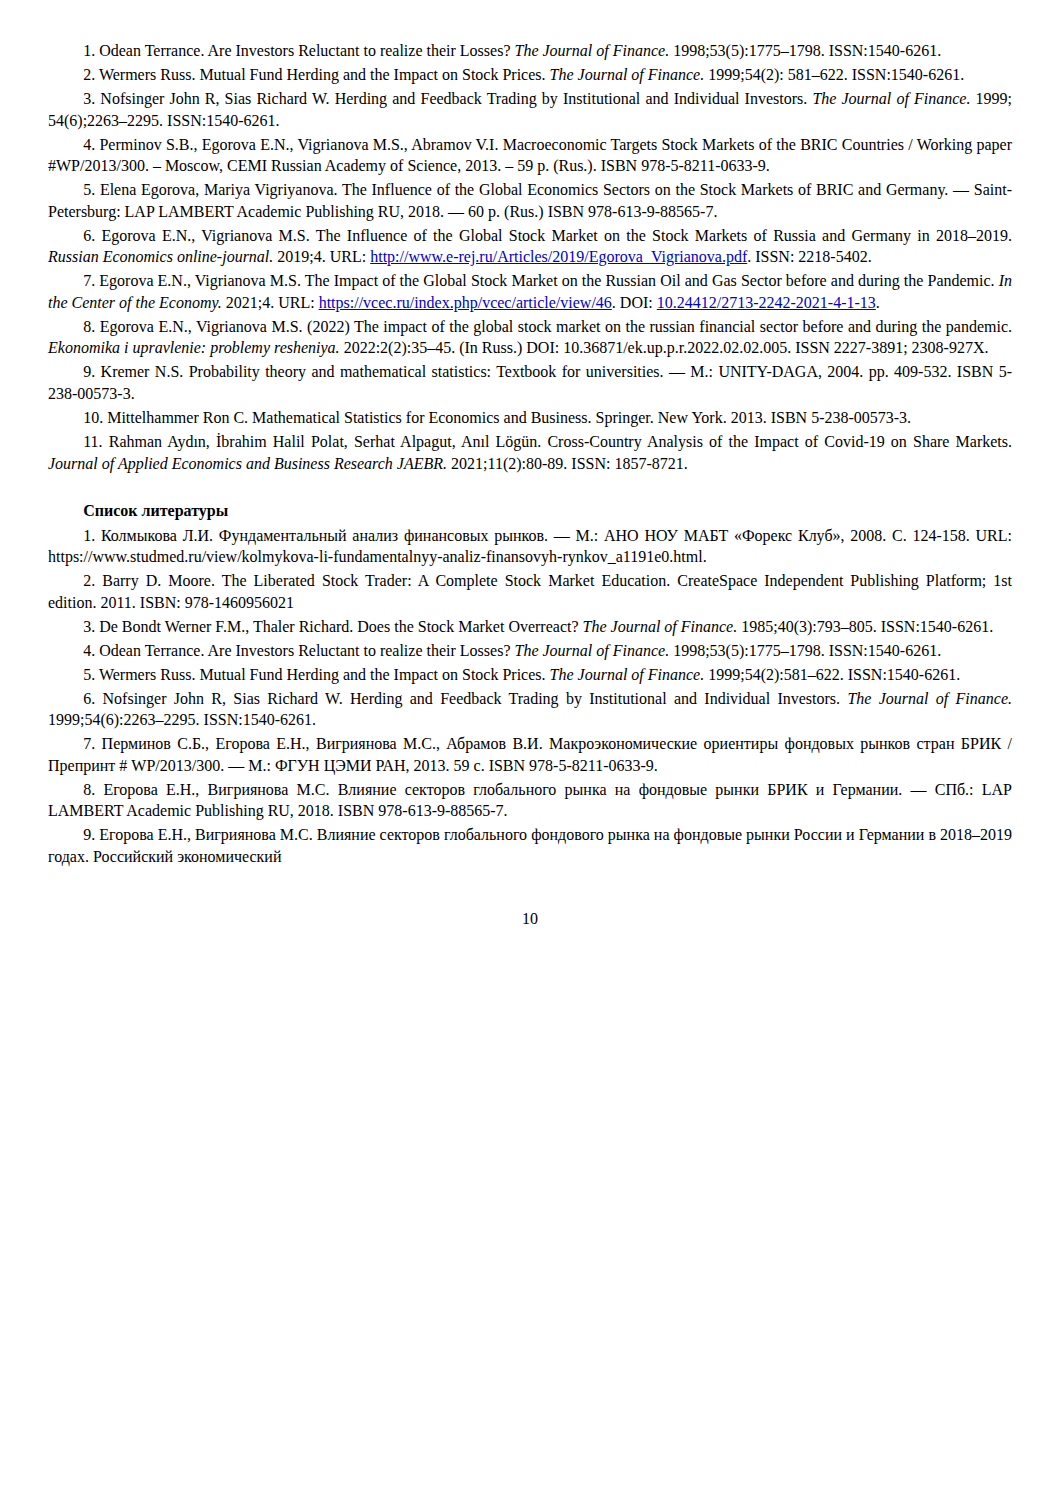Odean Terrance. Are Investors Reluctant to realize their Losses? The Journal of Finance. 1998;53(5):1775–1798. ISSN:1540-6261.
Wermers Russ. Mutual Fund Herding and the Impact on Stock Prices. The Journal of Finance. 1999;54(2): 581–622. ISSN:1540-6261.
Nofsinger John R, Sias Richard W. Herding and Feedback Trading by Institutional and Individual Investors. The Journal of Finance. 1999; 54(6);2263–2295. ISSN:1540-6261.
Perminov S.B., Egorova E.N., Vigrianova M.S., Abramov V.I. Macroeconomic Targets Stock Markets of the BRIC Countries / Working paper #WP/2013/300. – Moscow, CEMI Russian Academy of Science, 2013. – 59 p. (Rus.). ISBN 978-5-8211-0633-9.
Elena Egorova, Mariya Vigriyanova. The Influence of the Global Economics Sectors on the Stock Markets of BRIC and Germany. — Saint-Petersburg: LAP LAMBERT Academic Publishing RU, 2018. — 60 p. (Rus.) ISBN 978-613-9-88565-7.
Egorova E.N., Vigrianova M.S. The Influence of the Global Stock Market on the Stock Markets of Russia and Germany in 2018–2019. Russian Economics online-journal. 2019;4. URL: http://www.e-rej.ru/Articles/2019/Egorova_Vigrianova.pdf. ISSN: 2218-5402.
Egorova E.N., Vigrianova M.S. The Impact of the Global Stock Market on the Russian Oil and Gas Sector before and during the Pandemic. In the Center of the Economy. 2021;4. URL: https://vcec.ru/index.php/vcec/article/view/46. DOI: 10.24412/2713-2242-2021-4-1-13.
Egorova E.N., Vigrianova M.S. (2022) The impact of the global stock market on the russian financial sector before and during the pandemic. Ekonomika i upravlenie: problemy resheniya. 2022:2(2):35–45. (In Russ.) DOI: 10.36871/ek.up.p.r.2022.02.02.005. ISSN 2227-3891; 2308-927X.
Kremer N.S. Probability theory and mathematical statistics: Textbook for universities. — M.: UNITY-DAGA, 2004. pp. 409-532. ISBN 5-238-00573-3.
Mittelhammer Ron C. Mathematical Statistics for Economics and Business. Springer. New York. 2013. ISBN 5-238-00573-3.
Rahman Aydın, İbrahim Halil Polat, Serhat Alpagut, Anıl Lögün. Cross-Country Analysis of the Impact of Covid-19 on Share Markets. Journal of Applied Economics and Business Research JAEBR. 2021;11(2):80-89. ISSN: 1857-8721.
Список литературы
Колмыкова Л.И. Фундаментальный анализ финансовых рынков. — М.: АНО НОУ МАБТ «Форекс Клуб», 2008. С. 124-158. URL: https://www.studmed.ru/view/kolmykova-li-fundamentalnyy-analiz-finansovyh-rynkov_a1191e0.html.
Barry D. Moore. The Liberated Stock Trader: A Complete Stock Market Education. CreateSpace Independent Publishing Platform; 1st edition. 2011. ISBN: 978-1460956021
De Bondt Werner F.M., Thaler Richard. Does the Stock Market Overreact? The Journal of Finance. 1985;40(3):793–805. ISSN:1540-6261.
Odean Terrance. Are Investors Reluctant to realize their Losses? The Journal of Finance. 1998;53(5):1775–1798. ISSN:1540-6261.
Wermers Russ. Mutual Fund Herding and the Impact on Stock Prices. The Journal of Finance. 1999;54(2):581–622. ISSN:1540-6261.
Nofsinger John R, Sias Richard W. Herding and Feedback Trading by Institutional and Individual Investors. The Journal of Finance. 1999;54(6):2263–2295. ISSN:1540-6261.
Перминов С.Б., Егорова Е.Н., Вигриянова М.С., Абрамов В.И. Макроэкономические ориентиры фондовых рынков стран БРИК / Препринт # WP/2013/300. — М.: ФГУН ЦЭМИ РАН, 2013. 59 с. ISBN 978-5-8211-0633-9.
Егорова Е.Н., Вигриянова М.С. Влияние секторов глобального рынка на фондовые рынки БРИК и Германии. — СПб.: LAP LAMBERT Academic Publishing RU, 2018. ISBN 978-613-9-88565-7.
Егорова Е.Н., Вигриянова М.С. Влияние секторов глобального фондового рынка на фондовые рынки России и Германии в 2018–2019 годах. Российский экономический
10